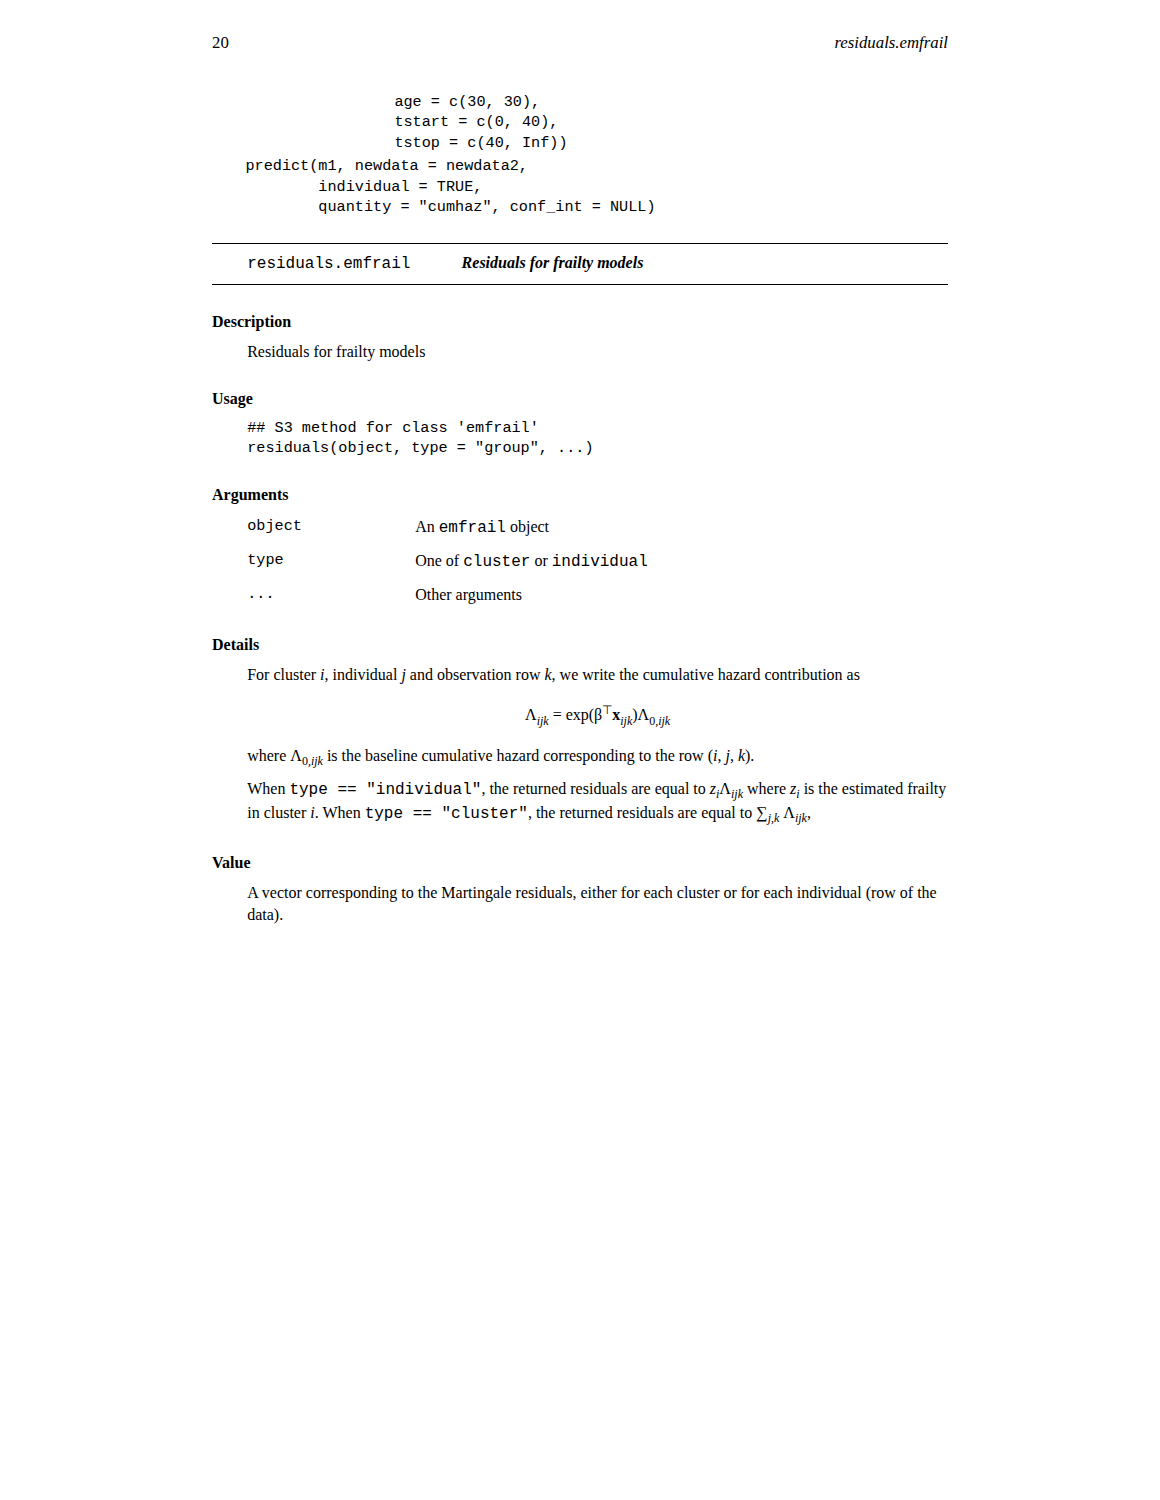20 residuals.emfrail
age = c(30, 30),
tstart = c(0, 40),
tstop = c(40, Inf))
predict(m1, newdata = newdata2,
        individual = TRUE,
        quantity = "cumhaz", conf_int = NULL)
residuals.emfrail Residuals for frailty models
Description
Residuals for frailty models
Usage
## S3 method for class 'emfrail'
residuals(object, type = "group", ...)
Arguments
object
An emfrail object
type
One of cluster or individual
...
Other arguments
Details
For cluster i, individual j and observation row k, we write the cumulative hazard contribution as
Λijk = exp(β⊤xijk)Λ0,ijk
where Λ0,ijk is the baseline cumulative hazard corresponding to the row (i, j, k).
When type == "individual", the returned residuals are equal to ziΛijk where zi is the estimated frailty in cluster i. When type == "cluster", the returned residuals are equal to ∑j,k Λijk,
Value
A vector corresponding to the Martingale residuals, either for each cluster or for each individual (row of the data).